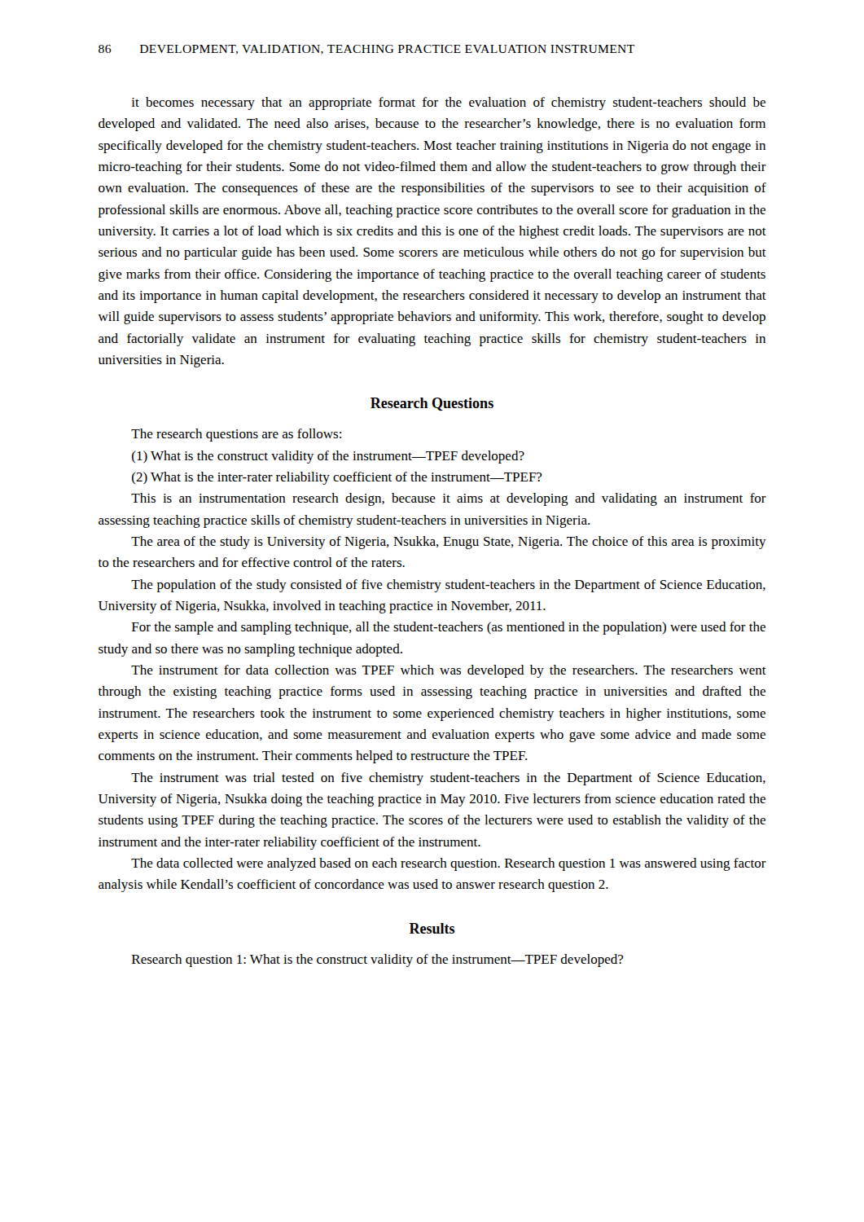86 Development, Validation, Teaching Practice Evaluation Instrument
it becomes necessary that an appropriate format for the evaluation of chemistry student-teachers should be developed and validated. The need also arises, because to the researcher’s knowledge, there is no evaluation form specifically developed for the chemistry student-teachers. Most teacher training institutions in Nigeria do not engage in micro-teaching for their students. Some do not video-filmed them and allow the student-teachers to grow through their own evaluation. The consequences of these are the responsibilities of the supervisors to see to their acquisition of professional skills are enormous. Above all, teaching practice score contributes to the overall score for graduation in the university. It carries a lot of load which is six credits and this is one of the highest credit loads. The supervisors are not serious and no particular guide has been used. Some scorers are meticulous while others do not go for supervision but give marks from their office. Considering the importance of teaching practice to the overall teaching career of students and its importance in human capital development, the researchers considered it necessary to develop an instrument that will guide supervisors to assess students’ appropriate behaviors and uniformity. This work, therefore, sought to develop and factorially validate an instrument for evaluating teaching practice skills for chemistry student-teachers in universities in Nigeria.
Research Questions
The research questions are as follows:
(1) What is the construct validity of the instrument—TPEF developed?
(2) What is the inter-rater reliability coefficient of the instrument—TPEF?
This is an instrumentation research design, because it aims at developing and validating an instrument for assessing teaching practice skills of chemistry student-teachers in universities in Nigeria.
The area of the study is University of Nigeria, Nsukka, Enugu State, Nigeria. The choice of this area is proximity to the researchers and for effective control of the raters.
The population of the study consisted of five chemistry student-teachers in the Department of Science Education, University of Nigeria, Nsukka, involved in teaching practice in November, 2011.
For the sample and sampling technique, all the student-teachers (as mentioned in the population) were used for the study and so there was no sampling technique adopted.
The instrument for data collection was TPEF which was developed by the researchers. The researchers went through the existing teaching practice forms used in assessing teaching practice in universities and drafted the instrument. The researchers took the instrument to some experienced chemistry teachers in higher institutions, some experts in science education, and some measurement and evaluation experts who gave some advice and made some comments on the instrument. Their comments helped to restructure the TPEF.
The instrument was trial tested on five chemistry student-teachers in the Department of Science Education, University of Nigeria, Nsukka doing the teaching practice in May 2010. Five lecturers from science education rated the students using TPEF during the teaching practice. The scores of the lecturers were used to establish the validity of the instrument and the inter-rater reliability coefficient of the instrument.
The data collected were analyzed based on each research question. Research question 1 was answered using factor analysis while Kendall’s coefficient of concordance was used to answer research question 2.
Results
Research question 1: What is the construct validity of the instrument—TPEF developed?